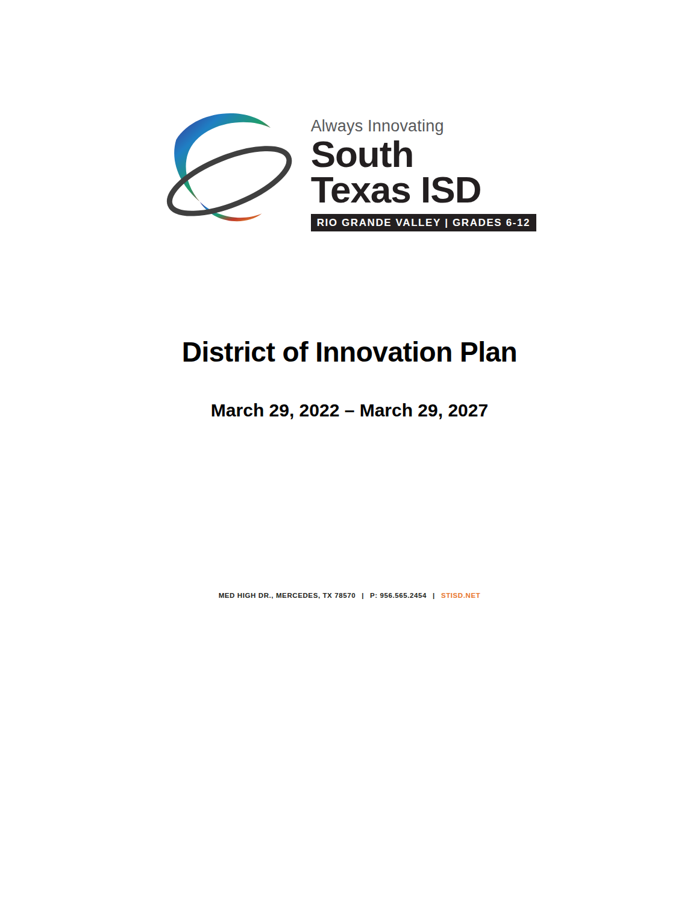Always Innovating
SouthTexas ISD
RIO GRANDE VALLEY | GRADES 6-12
District of Innovation Plan
March 29, 2022 – March 29, 2027
MED HIGH DR., MERCEDES, TX 78570|P: 956.565.2454|STISD.NET